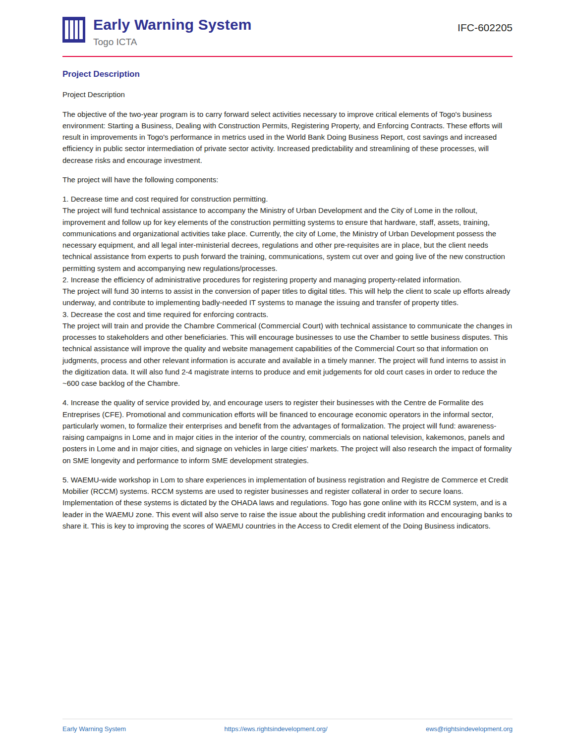Early Warning System
Togo ICTA
IFC-602205
Project Description
Project Description
The objective of the two-year program is to carry forward select activities necessary to improve critical elements of Togo's business environment: Starting a Business, Dealing with Construction Permits, Registering Property, and Enforcing Contracts. These efforts will result in improvements in Togo's performance in metrics used in the World Bank Doing Business Report, cost savings and increased efficiency in public sector intermediation of private sector activity. Increased predictability and streamlining of these processes, will decrease risks and encourage investment.
The project will have the following components:
1. Decrease time and cost required for construction permitting.
The project will fund technical assistance to accompany the Ministry of Urban Development and the City of Lome in the rollout, improvement and follow up for key elements of the construction permitting systems to ensure that hardware, staff, assets, training, communications and organizational activities take place. Currently, the city of Lome, the Ministry of Urban Development possess the necessary equipment, and all legal inter-ministerial decrees, regulations and other pre-requisites are in place, but the client needs technical assistance from experts to push forward the training, communications, system cut over and going live of the new construction permitting system and accompanying new regulations/processes.
2. Increase the efficiency of administrative procedures for registering property and managing property-related information.
The project will fund 30 interns to assist in the conversion of paper titles to digital titles. This will help the client to scale up efforts already underway, and contribute to implementing badly-needed IT systems to manage the issuing and transfer of property titles.
3. Decrease the cost and time required for enforcing contracts.
The project will train and provide the Chambre Commerical (Commercial Court) with technical assistance to communicate the changes in processes to stakeholders and other beneficiaries. This will encourage businesses to use the Chamber to settle business disputes. This technical assistance will improve the quality and website management capabilities of the Commercial Court so that information on judgments, process and other relevant information is accurate and available in a timely manner. The project will fund interns to assist in the digitization data. It will also fund 2-4 magistrate interns to produce and emit judgements for old court cases in order to reduce the ~600 case backlog of the Chambre.
4. Increase the quality of service provided by, and encourage users to register their businesses with the Centre de Formalite des Entreprises (CFE). Promotional and communication efforts will be financed to encourage economic operators in the informal sector, particularly women, to formalize their enterprises and benefit from the advantages of formalization. The project will fund: awareness-raising campaigns in Lome and in major cities in the interior of the country, commercials on national television, kakemonos, panels and posters in Lome and in major cities, and signage on vehicles in large cities' markets. The project will also research the impact of formality on SME longevity and performance to inform SME development strategies.
5. WAEMU-wide workshop in Lom to share experiences in implementation of business registration and Registre de Commerce et Credit Mobilier (RCCM) systems. RCCM systems are used to register businesses and register collateral in order to secure loans. Implementation of these systems is dictated by the OHADA laws and regulations. Togo has gone online with its RCCM system, and is a leader in the WAEMU zone. This event will also serve to raise the issue about the publishing credit information and encouraging banks to share it. This is key to improving the scores of WAEMU countries in the Access to Credit element of the Doing Business indicators.
Early Warning System
https://ews.rightsindevelopment.org/
ews@rightsindevelopment.org